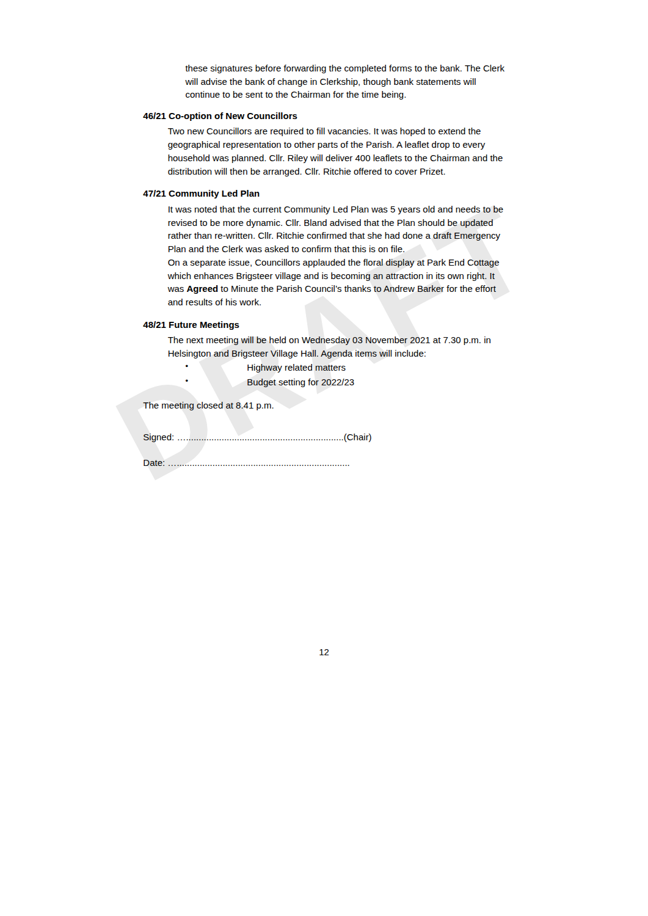DRAFT
these signatures before forwarding the completed forms to the bank. The Clerk will advise the bank of change in Clerkship, though bank statements will continue to be sent to the Chairman for the time being.
46/21 Co-option of New Councillors
Two new Councillors are required to fill vacancies. It was hoped to extend the geographical representation to other parts of the Parish. A leaflet drop to every household was planned. Cllr. Riley will deliver 400 leaflets to the Chairman and the distribution will then be arranged. Cllr. Ritchie offered to cover Prizet.
47/21 Community Led Plan
It was noted that the current Community Led Plan was 5 years old and needs to be revised to be more dynamic. Cllr. Bland advised that the Plan should be updated rather than re-written. Cllr. Ritchie confirmed that she had done a draft Emergency Plan and the Clerk was asked to confirm that this is on file.
On a separate issue, Councillors applauded the floral display at Park End Cottage which enhances Brigsteer village and is becoming an attraction in its own right. It was Agreed to Minute the Parish Council’s thanks to Andrew Barker for the effort and results of his work.
48/21 Future Meetings
The next meeting will be held on Wednesday 03 November 2021 at 7.30 p.m. in Helsington and Brigsteer Village Hall. Agenda items will include:
Highway related matters
Budget setting for 2022/23
The meeting closed at 8.41 p.m.
Signed: …..............................................................(Chair)
Date: …....................................................................
12